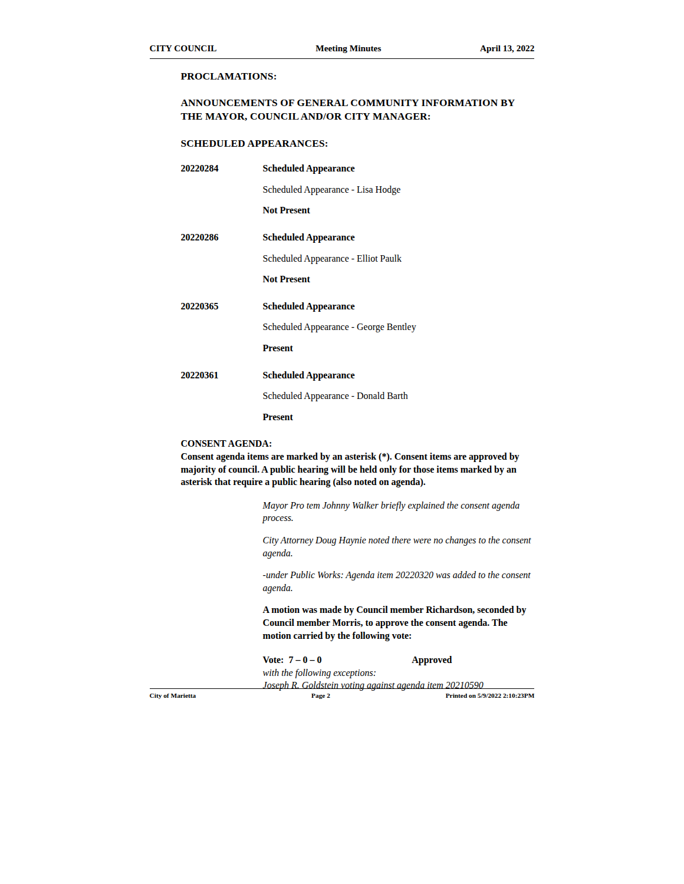CITY COUNCIL
Meeting Minutes
April 13, 2022
PROCLAMATIONS:
ANNOUNCEMENTS OF GENERAL COMMUNITY INFORMATION BY THE MAYOR, COUNCIL AND/OR CITY MANAGER:
SCHEDULED APPEARANCES:
20220284
Scheduled Appearance
Scheduled Appearance - Lisa Hodge
Not Present
20220286
Scheduled Appearance
Scheduled Appearance - Elliot Paulk
Not Present
20220365
Scheduled Appearance
Scheduled Appearance - George Bentley
Present
20220361
Scheduled Appearance
Scheduled Appearance - Donald Barth
Present
CONSENT AGENDA:
Consent agenda items are marked by an asterisk (*). Consent items are approved by majority of council. A public hearing will be held only for those items marked by an asterisk that require a public hearing (also noted on agenda).
Mayor Pro tem Johnny Walker briefly explained the consent agenda process.
City Attorney Doug Haynie noted there were no changes to the consent agenda.
-under Public Works: Agenda item 20220320 was added to the consent agenda.
A motion was made by Council member Richardson, seconded by Council member Morris, to approve the consent agenda. The motion carried by the following vote:
Vote: 7 – 0 – 0 Approved
with the following exceptions:
Joseph R. Goldstein voting against agenda item 20210590
City of Marietta
Page 2
Printed on 5/9/2022 2:10:23PM